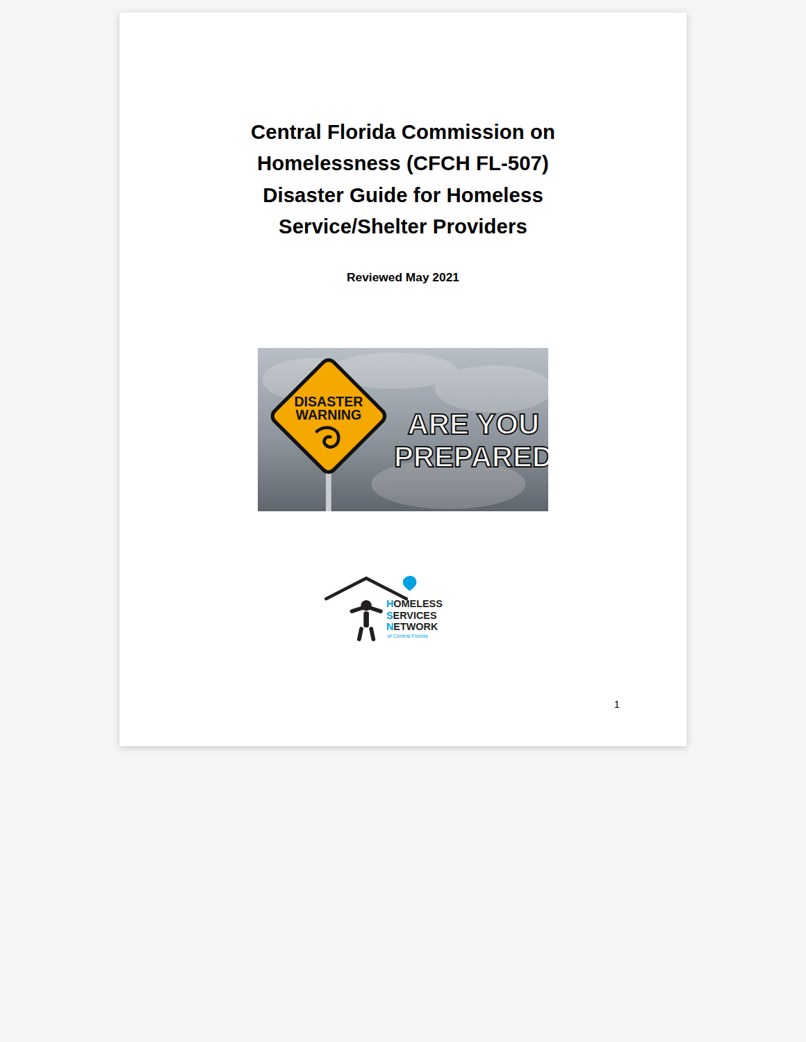Central Florida Commission on Homelessness (CFCH FL-507) Disaster Guide for Homeless Service/Shelter Providers
Reviewed May 2021
1